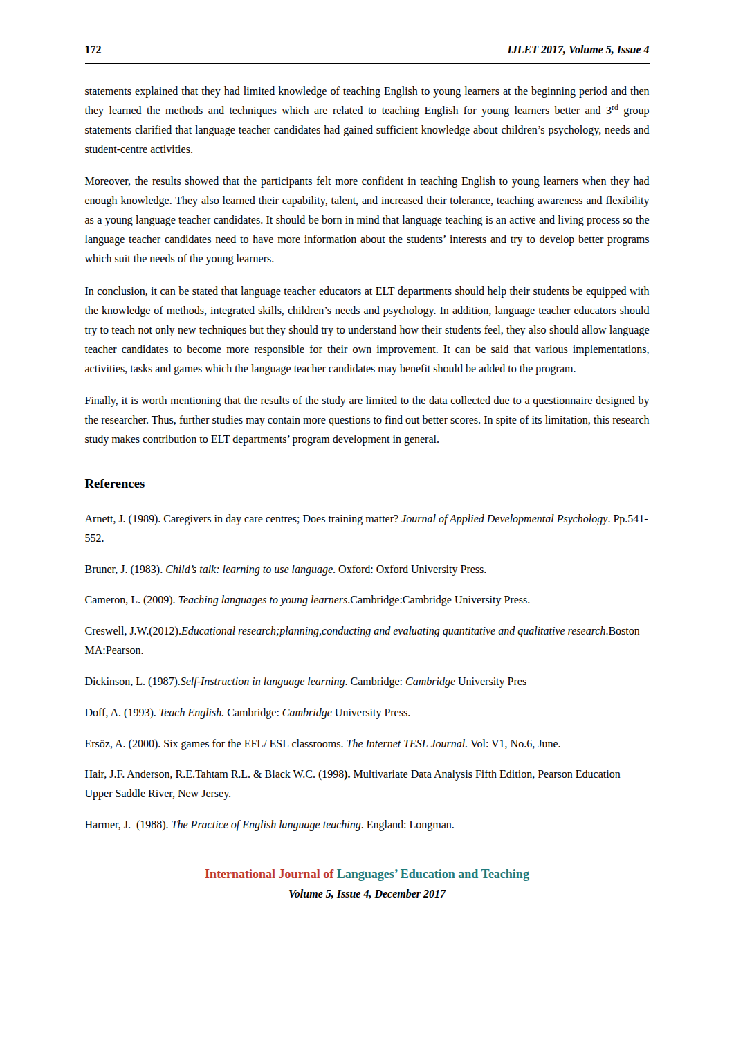172 IJLET 2017, Volume 5, Issue 4
statements explained that they had limited knowledge of teaching English to young learners at the beginning period and then they learned the methods and techniques which are related to teaching English for young learners better and 3rd group statements clarified that language teacher candidates had gained sufficient knowledge about children’s psychology, needs and student-centre activities.
Moreover, the results showed that the participants felt more confident in teaching English to young learners when they had enough knowledge. They also learned their capability, talent, and increased their tolerance, teaching awareness and flexibility as a young language teacher candidates. It should be born in mind that language teaching is an active and living process so the language teacher candidates need to have more information about the students’ interests and try to develop better programs which suit the needs of the young learners.
In conclusion, it can be stated that language teacher educators at ELT departments should help their students be equipped with the knowledge of methods, integrated skills, children’s needs and psychology. In addition, language teacher educators should try to teach not only new techniques but they should try to understand how their students feel, they also should allow language teacher candidates to become more responsible for their own improvement. It can be said that various implementations, activities, tasks and games which the language teacher candidates may benefit should be added to the program.
Finally, it is worth mentioning that the results of the study are limited to the data collected due to a questionnaire designed by the researcher. Thus, further studies may contain more questions to find out better scores. In spite of its limitation, this research study makes contribution to ELT departments’ program development in general.
References
Arnett, J. (1989). Caregivers in day care centres; Does training matter? Journal of Applied Developmental Psychology. Pp.541-552.
Bruner, J. (1983). Child’s talk: learning to use language. Oxford: Oxford University Press.
Cameron, L. (2009). Teaching languages to young learners.Cambridge:Cambridge University Press.
Creswell, J.W.(2012).Educational research;planning,conducting and evaluating quantitative and qualitative research.Boston MA:Pearson.
Dickinson, L. (1987).Self-Instruction in language learning. Cambridge: Cambridge University Pres
Doff, A. (1993). Teach English. Cambridge: Cambridge University Press.
Ersöz, A. (2000). Six games for the EFL/ ESL classrooms. The Internet TESL Journal. Vol: V1, No.6, June.
Hair, J.F. Anderson, R.E.Tahtam R.L. & Black W.C. (1998). Multivariate Data Analysis Fifth Edition, Pearson Education Upper Saddle River, New Jersey.
Harmer, J. (1988). The Practice of English language teaching. England: Longman.
International Journal of Languages’ Education and Teaching
Volume 5, Issue 4, December 2017